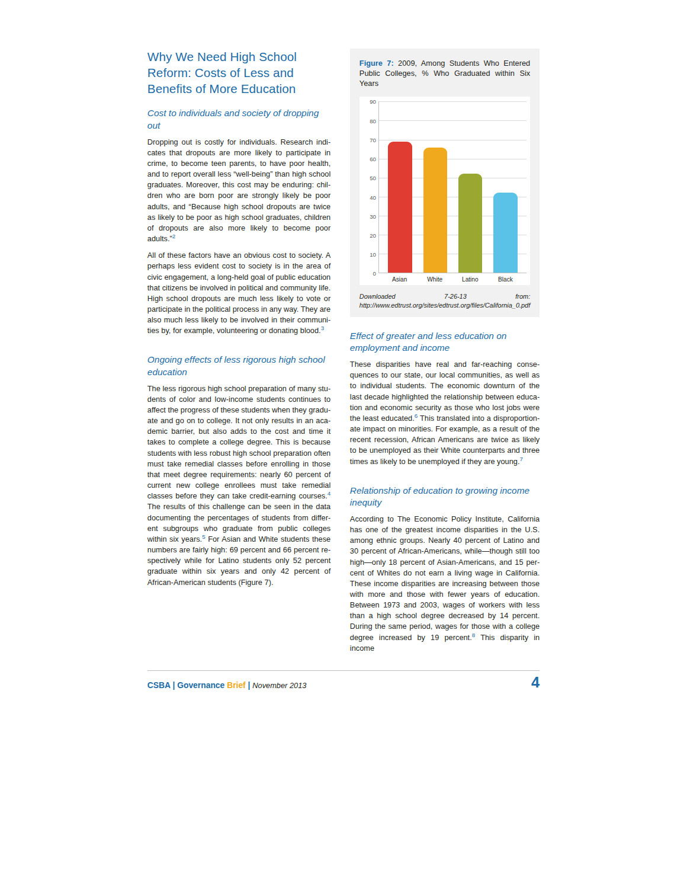Why We Need High School Reform: Costs of Less and Benefits of More Education
Cost to individuals and society of dropping out
Dropping out is costly for individuals. Research indicates that dropouts are more likely to participate in crime, to become teen parents, to have poor health, and to report overall less “well-being” than high school graduates. Moreover, this cost may be enduring: children who are born poor are strongly likely be poor adults, and “Because high school dropouts are twice as likely to be poor as high school graduates, children of dropouts are also more likely to become poor adults.”2
All of these factors have an obvious cost to society. A perhaps less evident cost to society is in the area of civic engagement, a long-held goal of public education that citizens be involved in political and community life. High school dropouts are much less likely to vote or participate in the political process in any way. They are also much less likely to be involved in their communities by, for example, volunteering or donating blood.3
Ongoing effects of less rigorous high school education
The less rigorous high school preparation of many students of color and low-income students continues to affect the progress of these students when they graduate and go on to college. It not only results in an academic barrier, but also adds to the cost and time it takes to complete a college degree. This is because students with less robust high school preparation often must take remedial classes before enrolling in those that meet degree requirements: nearly 60 percent of current new college enrollees must take remedial classes before they can take credit-earning courses.4 The results of this challenge can be seen in the data documenting the percentages of students from different subgroups who graduate from public colleges within six years.5 For Asian and White students these numbers are fairly high: 69 percent and 66 percent respectively while for Latino students only 52 percent graduate within six years and only 42 percent of African-American students (Figure 7).
Figure 7: 2009, Among Students Who Entered Public Colleges, % Who Graduated within Six Years
90 80 70 60 50 40 30 20 10 0
Asian White Latino Black
Downloaded 7-26-13 from: http://www.edtrust.org/sites/edtrust.org/files/California_0.pdf
Effect of greater and less education on employment and income
These disparities have real and far-reaching consequences to our state, our local communities, as well as to individual students. The economic downturn of the last decade highlighted the relationship between education and economic security as those who lost jobs were the least educated.6 This translated into a disproportionate impact on minorities. For example, as a result of the recent recession, African Americans are twice as likely to be unemployed as their White counterparts and three times as likely to be unemployed if they are young.7
Relationship of education to growing income inequity
According to The Economic Policy Institute, California has one of the greatest income disparities in the U.S. among ethnic groups. Nearly 40 percent of Latino and 30 percent of African-Americans, while—though still too high—only 18 percent of Asian-Americans, and 15 percent of Whites do not earn a living wage in California. These income disparities are increasing between those with more and those with fewer years of education. Between 1973 and 2003, wages of workers with less than a high school degree decreased by 14 percent. During the same period, wages for those with a college degree increased by 19 percent.8 This disparity in income
CSBA | Governance Brief | November 2013
4